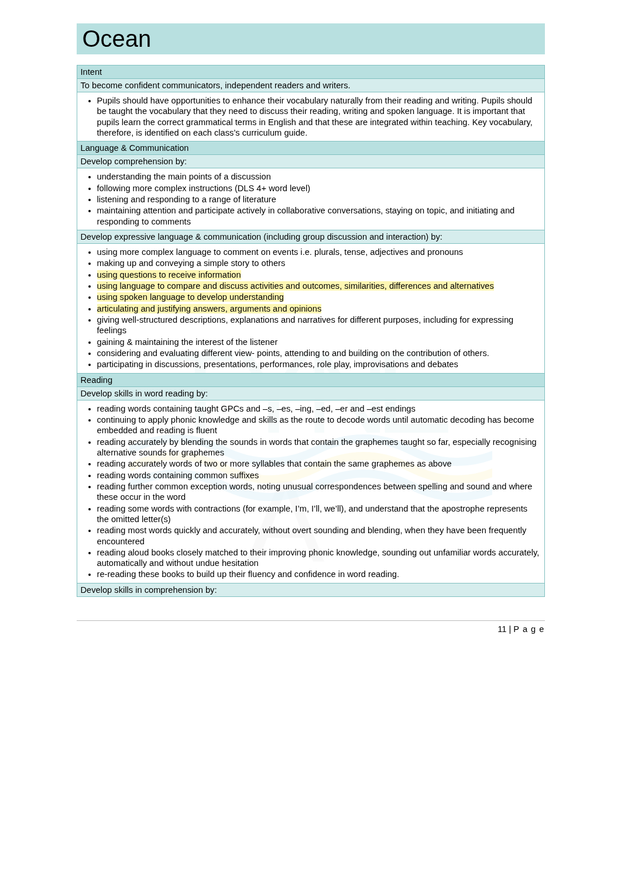T Y N E A
Ocean
| Intent |
| To become confident communicators, independent readers and writers. |
| Pupils should have opportunities to enhance their vocabulary naturally from their reading and writing. Pupils should be taught the vocabulary that they need to discuss their reading, writing and spoken language. It is important that pupils learn the correct grammatical terms in English and that these are integrated within teaching. Key vocabulary, therefore, is identified on each class’s curriculum guide. |
| Language & Communication |
| Develop comprehension by: |
| understanding the main points of a discussion following more complex instructions (DLS 4+ word level) listening and responding to a range of literature maintaining attention and participate actively in collaborative conversations, staying on topic, and initiating and responding to comments |
| Develop expressive language & communication (including group discussion and interaction) by: |
| using more complex language to comment on events i.e. plurals, tense, adjectives and pronouns making up and conveying a simple story to others using questions to receive information using language to compare and discuss activities and outcomes, similarities, differences and alternatives using spoken language to develop understanding articulating and justifying answers, arguments and opinions giving well-structured descriptions, explanations and narratives for different purposes, including for expressing feelings gaining & maintaining the interest of the listener considering and evaluating different view- points, attending to and building on the contribution of others. participating in discussions, presentations, performances, role play, improvisations and debates |
| Reading |
| Develop skills in word reading by: |
| reading words containing taught GPCs and –s, –es, –ing, –ed, –er and –est endings continuing to apply phonic knowledge and skills as the route to decode words until automatic decoding has become embedded and reading is fluent reading accurately by blending the sounds in words that contain the graphemes taught so far, especially recognising alternative sounds for graphemes reading accurately words of two or more syllables that contain the same graphemes as above reading words containing common suffixes reading further common exception words, noting unusual correspondences between spelling and sound and where these occur in the word reading some words with contractions (for example, I’m, I’ll, we’ll), and understand that the apostrophe represents the omitted letter(s) reading most words quickly and accurately, without overt sounding and blending, when they have been frequently encountered reading aloud books closely matched to their improving phonic knowledge, sounding out unfamiliar words accurately, automatically and without undue hesitation re-reading these books to build up their fluency and confidence in word reading. |
| Develop skills in comprehension by: |
11 | P a g e